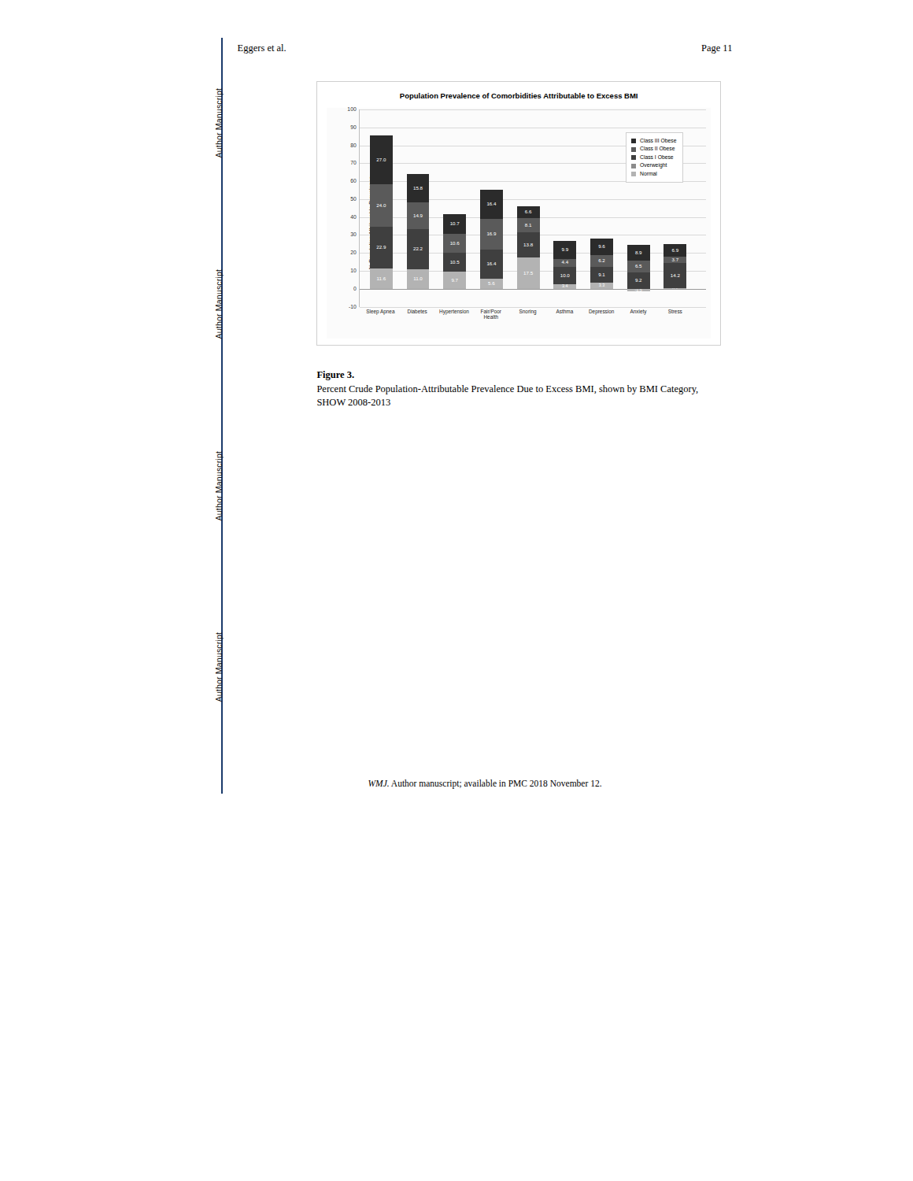Author Manuscript
Author Manuscript
Author Manuscript
Author Manuscript
Eggers et al.
Page 11
Population Prevalence of Comorbidities Attributable to Excess BMI
% Population Attributable Prevalence
100
90
80
70
60
50
40
30
20
10
0
-10
Class III Obese
Class II Obese
Class I Obese
Overweight
Normal
27.0
24.0
22.9
11.6
15.8
14.9
22.2
11.0
10.7
10.6
10.5
9.7
16.4
16.9
16.4
5.6
6.6
8.1
13.8
17.5
9.9
4.4
10.0
3.4
9.6
6.2
9.1
3.3
8.9
6.5
9.2
-1.5
6.9
3.7
14.2
0.2
Sleep Apnea
Diabetes
Hypertension
Fair/Poor
Health
Snoring
Asthma
Depression
Anxiety
Stress
Figure 3.
Percent Crude Population-Attributable Prevalence Due to Excess BMI, shown by BMI Category, SHOW 2008-2013
WMJ. Author manuscript; available in PMC 2018 November 12.